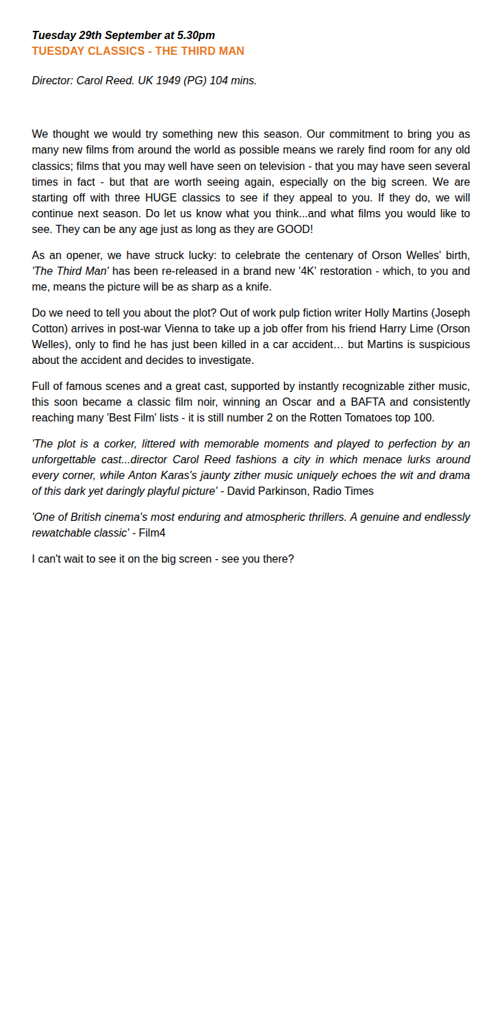Tuesday 29th September at 5.30pm
TUESDAY CLASSICS - THE THIRD MAN
Director: Carol Reed. UK 1949 (PG) 104 mins.
We thought we would try something new this season. Our commitment to bring you as many new films from around the world as possible means we rarely find room for any old classics; films that you may well have seen on television - that you may have seen several times in fact - but that are worth seeing again, especially on the big screen. We are starting off with three HUGE classics to see if they appeal to you. If they do, we will continue next season. Do let us know what you think...and what films you would like to see. They can be any age just as long as they are GOOD!
As an opener, we have struck lucky: to celebrate the centenary of Orson Welles' birth, 'The Third Man' has been re-released in a brand new '4K' restoration - which, to you and me, means the picture will be as sharp as a knife.
Do we need to tell you about the plot? Out of work pulp fiction writer Holly Martins (Joseph Cotton) arrives in post-war Vienna to take up a job offer from his friend Harry Lime (Orson Welles), only to find he has just been killed in a car accident… but Martins is suspicious about the accident and decides to investigate.
Full of famous scenes and a great cast, supported by instantly recognizable zither music, this soon became a classic film noir, winning an Oscar and a BAFTA and consistently reaching many 'Best Film' lists - it is still number 2 on the Rotten Tomatoes top 100.
'The plot is a corker, littered with memorable moments and played to perfection by an unforgettable cast...director Carol Reed fashions a city in which menace lurks around every corner, while Anton Karas's jaunty zither music uniquely echoes the wit and drama of this dark yet daringly playful picture' - David Parkinson, Radio Times
'One of British cinema's most enduring and atmospheric thrillers. A genuine and endlessly rewatchable classic' - Film4
I can't wait to see it on the big screen - see you there?